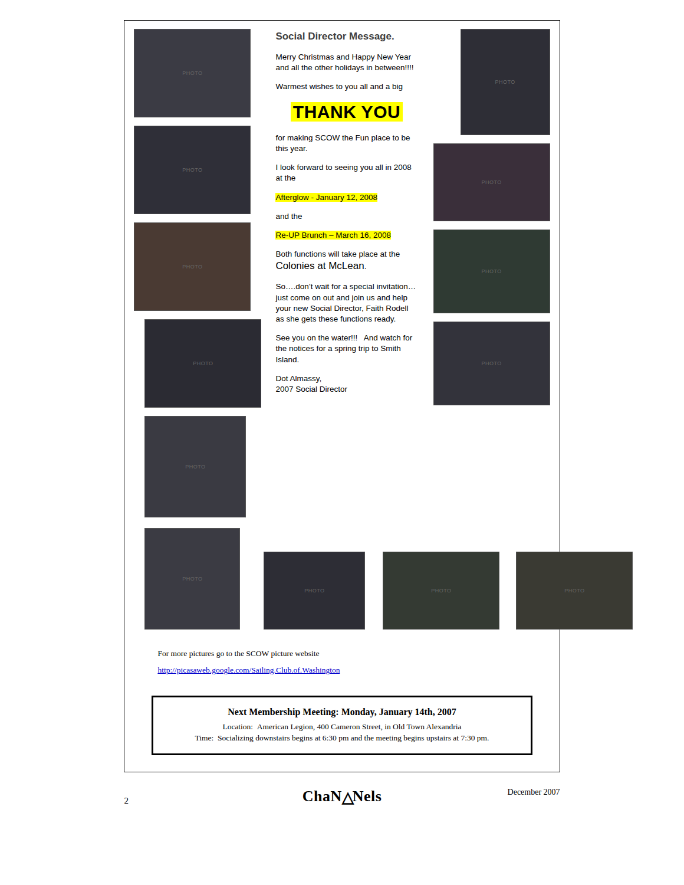photo
photo
photo
photo
photo
Social Director Message.
Merry Christmas and Happy New Year and all the other holidays in between!!!!
Warmest wishes to you all and a big
THANK YOU
for making SCOW the Fun place to be this year.
I look forward to seeing you all in 2008 at the
Afterglow - January 12, 2008
and the
Re-UP Brunch – March 16, 2008
Both functions will take place at the Colonies at McLean.
So….don’t wait for a special invitation…just come on out and join us and help your new Social Director, Faith Rodell as she gets these functions ready.
See you on the water!!! And watch for the notices for a spring trip to Smith Island.
Dot Almassy,
2007 Social Director
photo
photo
photo
photo
photo
photo
photo
photo
For more pictures go to the SCOW picture website
http://picasaweb.google.com/Sailing.Club.of.Washington
Next Membership Meeting: Monday, January 14th, 2007
Location: American Legion, 400 Cameron Street, in Old Town Alexandria
Time: Socializing downstairs begins at 6:30 pm and the meeting begins upstairs at 7:30 pm.
2
ChaN△Nels
December 2007